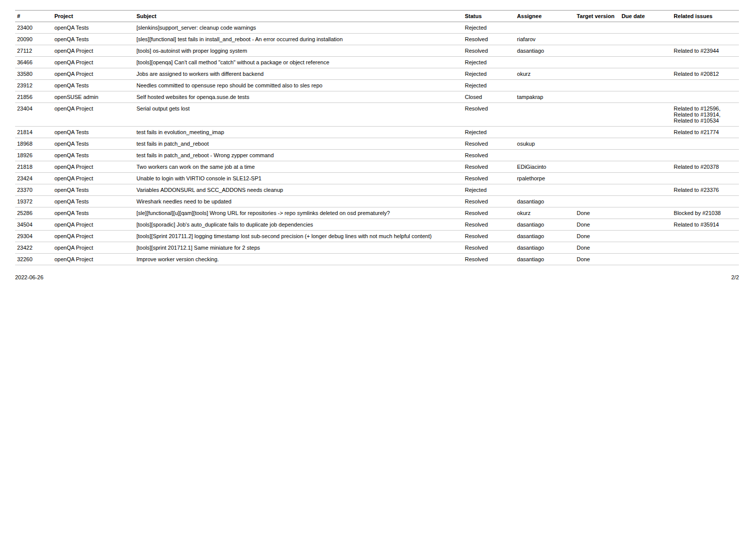| # | Project | Subject | Status | Assignee | Target version | Due date | Related issues |
| --- | --- | --- | --- | --- | --- | --- | --- |
| 23400 | openQA Tests | [slenkins]support_server: cleanup code warnings | Rejected | | | | |
| 20090 | openQA Tests | [sles][functional] test fails in install_and_reboot - An error occurred during installation | Resolved | riafarov | | | |
| 27112 | openQA Project | [tools] os-autoinst with proper logging system | Resolved | dasantiago | | | Related to #23944 |
| 36466 | openQA Project | [tools][openqa] Can't call method "catch" without a package or object reference | Rejected | | | | |
| 33580 | openQA Project | Jobs are assigned to workers with different backend | Rejected | okurz | | | Related to #20812 |
| 23912 | openQA Tests | Needles committed to opensuse repo should be committed also to sles repo | Rejected | | | | |
| 21856 | openSUSE admin | Self hosted websites for openqa.suse.de tests | Closed | tampakrap | | | |
| 23404 | openQA Project | Serial output gets lost | Resolved | | | | Related to #12596, Related to #13914, Related to #10534 |
| 21814 | openQA Tests | test fails in evolution_meeting_imap | Rejected | | | | Related to #21774 |
| 18968 | openQA Tests | test fails in patch_and_reboot | Resolved | osukup | | | |
| 18926 | openQA Tests | test fails in patch_and_reboot - Wrong zypper command | Resolved | | | | |
| 21818 | openQA Project | Two workers can work on the same job at a time | Resolved | EDiGiacinto | | | Related to #20378 |
| 23424 | openQA Project | Unable to login with VIRTIO console in SLE12-SP1 | Resolved | rpalethorpe | | | |
| 23370 | openQA Tests | Variables ADDONSURL and SCC_ADDONS needs cleanup | Rejected | | | | Related to #23376 |
| 19372 | openQA Tests | Wireshark needles need to be updated | Resolved | dasantiago | | | |
| 25286 | openQA Tests | [sle][functional][u][qam][tools] Wrong URL for repositories -> repo symlinks deleted on osd prematurely? | Resolved | okurz | Done | | Blocked by #21038 |
| 34504 | openQA Project | [tools][sporadic] Job's auto_duplicate fails to duplicate job dependencies | Resolved | dasantiago | Done | | Related to #35914 |
| 29304 | openQA Project | [tools][Sprint 201711.2] logging timestamp lost sub-second precision (+ longer debug lines with not much helpful content) | Resolved | dasantiago | Done | | |
| 23422 | openQA Project | [tools][sprint 201712.1] Same miniature for 2 steps | Resolved | dasantiago | Done | | |
| 32260 | openQA Project | Improve worker version checking. | Resolved | dasantiago | Done | | |
2022-06-26 2/2